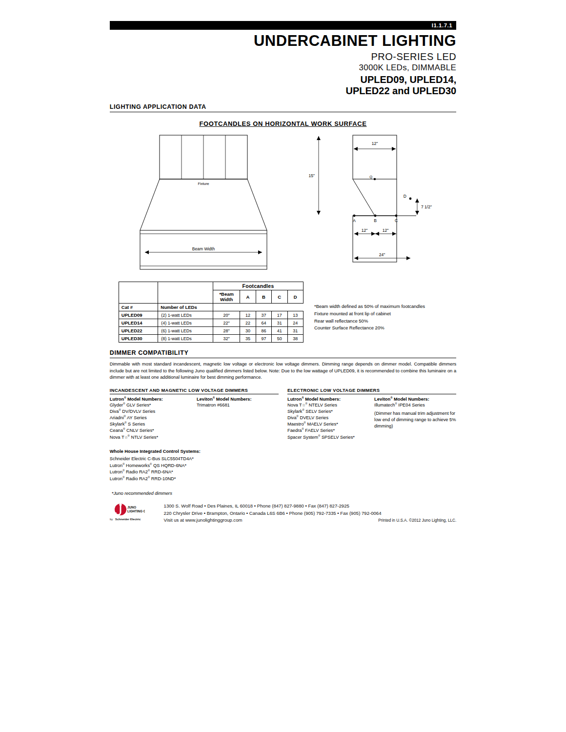I1.1.7.1
Undercabinet Lighting
PRO-SERIES LED
3000K LEDs, DIMMABLE
UPLED09, UPLED14,
UPLED22 and UPLED30
Lighting Application Data
Footcandles on Horizontal Work Surface
Fixture Beam Width 12" Q 15" 7 1/2" D A B C 12" 12" 24"
| | | Footcandles |
| --- | --- | --- |
| *Beam Width | A | B | C | D |
| Cat # | Number of LEDs | |
| UPLED09 | (2) 1-watt LEDs | 20" | 12 | 37 | 17 | 13 |
| UPLED14 | (4) 1-watt LEDs | 22" | 22 | 64 | 31 | 24 |
| UPLED22 | (6) 1-watt LEDs | 28" | 30 | 86 | 41 | 31 |
| UPLED30 | (8) 1-watt LEDs | 32" | 35 | 97 | 50 | 38 |
*Beam width defined as 50% of maximum footcandles
Fixture mounted at front lip of cabinet
Rear wall reflectance 50%
Counter Surface Reflectance 20%
Dimmer Compatibility
Dimmable with most standard incandescent, magnetic low voltage or electronic low voltage dimmers. Dimming range depends on dimmer model. Compatible dimmers include but are not limited to the following Juno qualified dimmers listed below. Note: Due to the low wattage of UPLED09, it is recommended to combine this luminaire on a dimmer with at least one additional luminaire for best dimming performance.
Incandescent and Magnetic Low Voltage Dimmers
Lutron® Model Numbers:
Glyder® GLV Series*
Diva® DV/DVLV Series
Ariadni® AY Series
Skylark® S Series
Ceana® CNLV Series*
Nova T☆® NTLV Series*
Leviton® Model Numbers:
Trimatron #6681
Electronic Low Voltage Dimmers
Lutron® Model Numbers:
Nova T☆® NTELV Series
Skylark® SELV Series*
Diva® DVELV Series
Maestro® MAELV Series*
Faedra® FAELV Series*
Spacer System® SPSELV Series*
Leviton® Model Numbers:
Illumatech® IPE04 Series
(Dimmer has manual trim adjustment for low end of dimming range to achieve 5% dimming)
Whole House Integrated Control Systems:
Schneider Electric C-Bus SLC5504TD4A*
Lutron® Homeworks® QS HQRD-6NA*
Lutron® Radio RA2® RRD-6NA*
Lutron® Radio RA2® RRD-10ND*
*Juno recommended dimmers
JUNO LIGHTING GROUP by Schneider Electric
1300 S. Wolf Road • Des Plaines, IL 60018 • Phone (847) 827-9880 • Fax (847) 827-2925
220 Chrysler Drive • Brampton, Ontario • Canada L6S 6B6 • Phone (905) 792-7335 • Fax (905) 792-0064
Visit us at www.junolightinggroup.com Printed in U.S.A. ©2012 Juno Lighting, LLC.